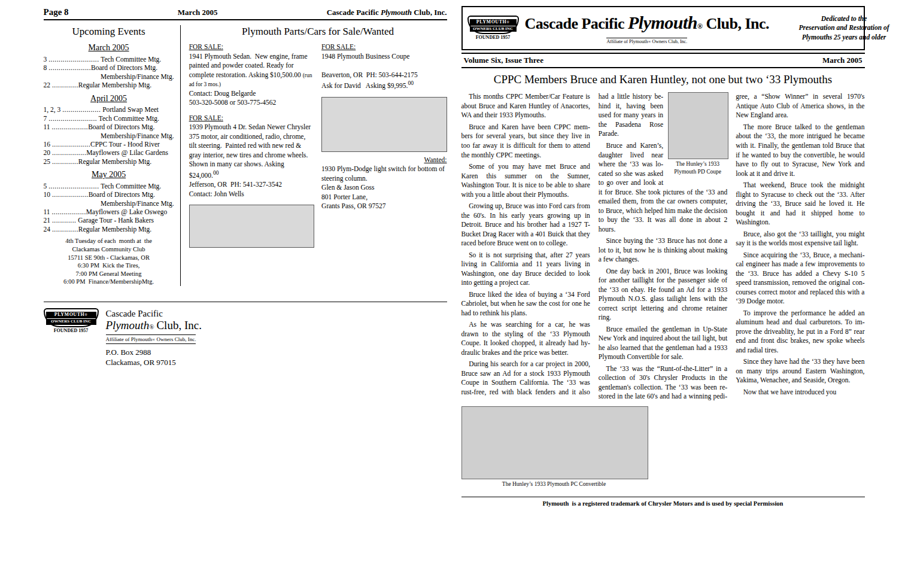Page 8 March 2005 Cascade Pacific Plymouth Club, Inc.
Upcoming Events
March 2005
3 ......................... Tech Committee Mtg.
8 ..................... Board of Directors Mtg.
Membership/Finance Mtg.
22 ............. Regular Membership Mtg.
April 2005
1, 2, 3 ................... Portland Swap Meet
7 ........................ Tech Committee Mtg.
11 .................. Board of Directors Mtg.
Membership/Finance Mtg.
16 ................... CPPC Tour - Hood River
20 ................. Mayflowers @ Lilac Gardens
25 ............. Regular Membership Mtg.
May 2005
5 ......................... Tech Committee Mtg.
10 .................. Board of Directors Mtg.
Membership/Finance Mtg.
11 ................. Mayflowers @ Lake Oswego
21 ............ Garage Tour - Hank Bakers
24 ............. Regular Membership Mtg.
4th Tuesday of each month at the
Clackamas Community Club
15711 SE 90th - Clackamas, OR
6:30 PM Kick the Tires,
7:00 PM General Meeting
6:00 PM Finance/MembershipMtg.
Plymouth Parts/Cars for Sale/Wanted
FOR SALE:
1941 Plymouth Sedan. New engine, frame painted and powder coated. Ready for complete restoration. Asking $10,500.00 (run ad for 3 mos.)
Contact: Doug Belgarde
503-320-5008 or 503-775-4562
FOR SALE:
1939 Plymouth 4 Dr. Sedan Newer Chrysler 375 motor, air conditioned, radio, chrome, tilt steering. Painted red with new red & gray interior, new tires and chrome wheels. Shown in many car shows. Asking $24,000.00
Jefferson, OR PH: 541-327-3542
Contact: John Wells
FOR SALE:
1948 Plymouth Business Coupe
Beaverton, OR PH: 503-644-2175
Ask for David Asking $9,995.00
Wanted:
1930 Plym-Dodge light switch for bottom of steering column.
Glen & Jason Goss
801 Porter Lane,
Grants Pass, OR 97527
PLYMOUTH®
OWNERS CLUB INC
FOUNDED 1957
Cascade Pacific
Plymouth® Club, Inc.
Affiliate of Plymouth® Owners Club, Inc.
P.O. Box 2988
Clackamas, OR 97015
PLYMOUTH®
OWNERS CLUB INC
FOUNDED 1957
Cascade Pacific Plymouth® Club, Inc.
Affiliate of Plymouth® Owners Club, Inc.
Dedicated to the
Preservation and Restoration of
Plymouths 25 years and older
Volume Six, Issue Three March 2005
CPPC Members Bruce and Karen Huntley, not one but two ‘33 Plymouths
This months CPPC Member/Car Feature is about Bruce and Karen Huntley of Anacortes, WA and their 1933 Plymouths.
Bruce and Karen have been CPPC members for several years, but since they live in too far away it is difficult for them to attend the monthly CPPC meetings.
Some of you may have met Bruce and Karen this summer on the Sumner, Washington Tour. It is nice to be able to share with you a little about their Plymouths.
Growing up, Bruce was into Ford cars from the 60's. In his early years growing up in Detroit. Bruce and his brother had a 1927 T-Bucket Drag Racer with a 401 Buick that they raced before Bruce went on to college.
So it is not surprising that, after 27 years living in California and 11 years living in Washington, one day Bruce decided to look into getting a project car.
Bruce liked the idea of buying a ‘34 Ford Cabriolet, but when he saw the cost for one he had to rethink his plans.
As he was searching for a car, he was drawn to the styling of the ‘33 Plymouth Coupe. It looked chopped, it already had hydraulic brakes and the price was better.
The Hunley’s 1933 Plymouth PD Coupe
During his search for a car project in 2000, Bruce saw an Ad for a stock 1933 Plymouth Coupe in Southern California. The ‘33 was rust-free, red with black fenders and it also had a little history behind it, having been used for many years in the Pasadena Rose Parade.
Bruce and Karen’s, daughter lived near where the ‘33 was located so she was asked to go over and look at it for Bruce. She took pictures of the ‘33 and emailed them, from the car owners computer, to Bruce, which helped him make the decision to buy the ‘33. It was all done in about 2 hours.
Since buying the ‘33 Bruce has not done a lot to it, but now he is thinking about making a few changes.
One day back in 2001, Bruce was looking for another taillight for the passenger side of the ‘33 on ebay. He found an Ad for a 1933 Plymouth N.O.S. glass tailight lens with the correct script lettering and chrome retainer ring.
Bruce emailed the gentleman in Up-State New York and inquired about the tail light, but he also learned that the gentleman had a 1933 Plymouth Convertible for sale.
The ‘33 was the “Runt-of-the-Litter” in a collection of 30's Chrysler Products in the gentleman's collection. The ‘33 was been restored in the late 60's and had a winning pedigree, a “Show Winner” in several 1970's Antique Auto Club of America shows, in the New England area.
The more Bruce talked to the gentleman about the ‘33, the more intrigued he became with it. Finally, the gentleman told Bruce that if he wanted to buy the convertible, he would have to fly out to Syracuse, New York and look at it and drive it.
That weekend, Bruce took the midnight flight to Syracuse to check out the ‘33. After driving the ‘33, Bruce said he loved it. He bought it and had it shipped home to Washington.
Bruce, also got the ‘33 taillight, you might say it is the worlds most expensive tail light.
Since acquiring the ‘33, Bruce, a mechanical engineer has made a few improvements to the ‘33. Bruce has added a Chevy S-10 5 speed transmission, removed the original concourses correct motor and replaced this with a ‘39 Dodge motor.
To improve the performance he added an aluminum head and dual carburetors. To improve the driveablity, he put in a Ford 8” rear end and front disc brakes, new spoke wheels and radial tires.
Since they have had the ‘33 they have been on many trips around Eastern Washington, Yakima, Wenachee, and Seaside, Oregon.
Now that we have introduced you
The Hunley’s 1933 Plymouth PC Convertible
Plymouth is a registered trademark of Chrysler Motors and is used by special Permission